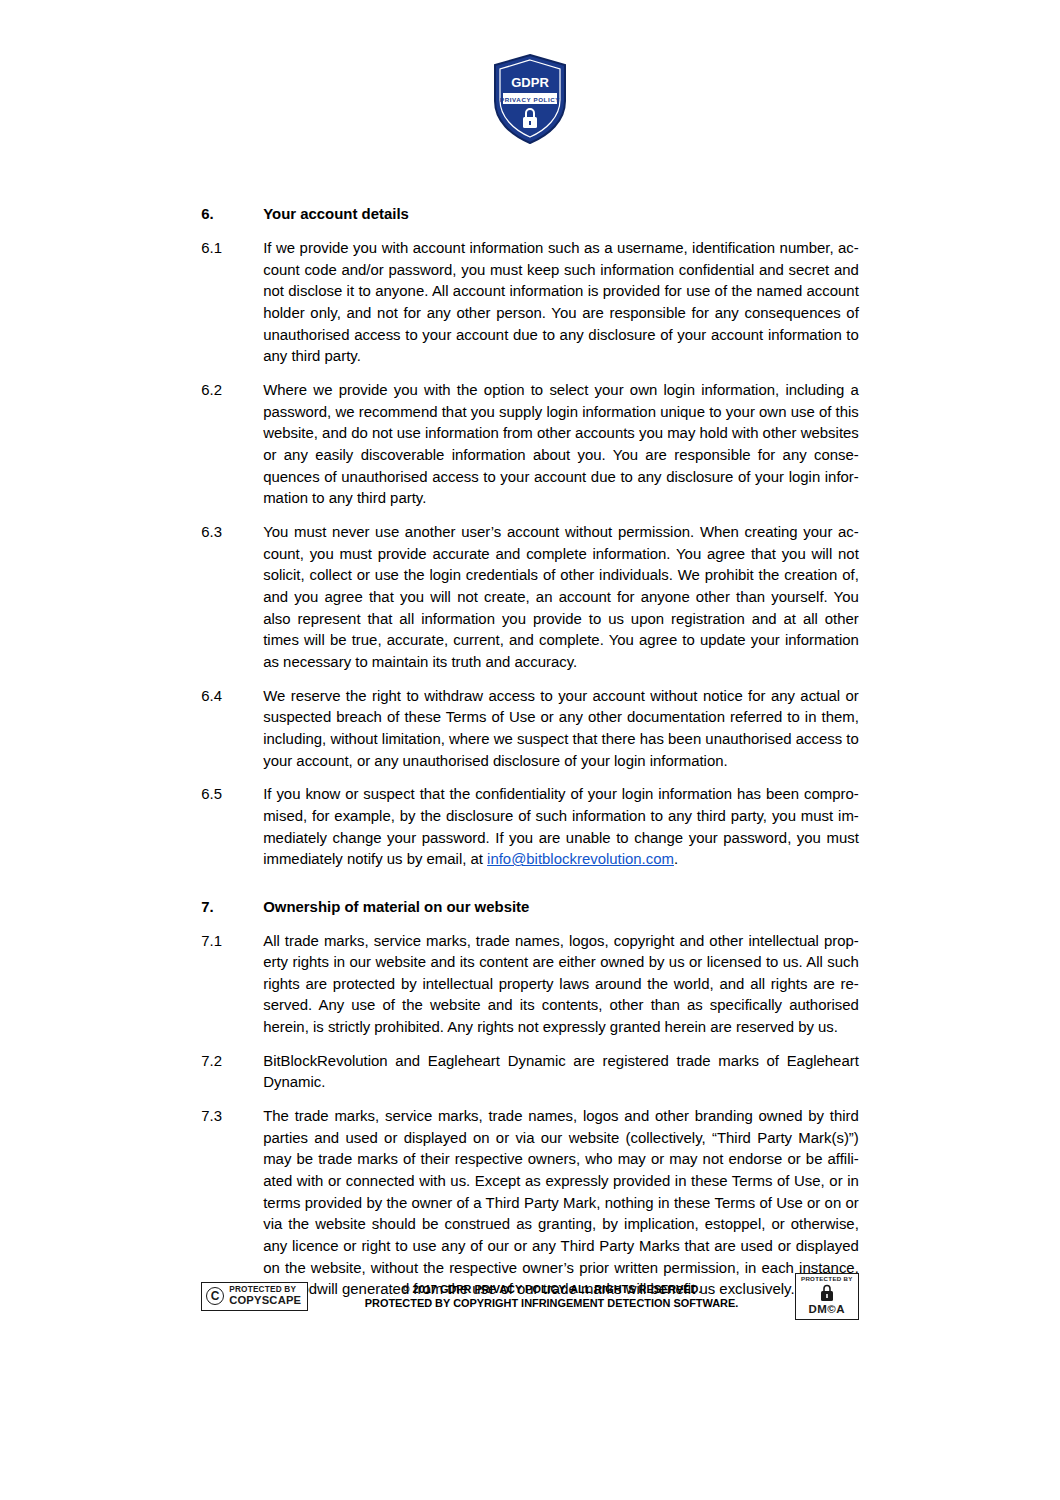GDPR PRIVACY POLICY
6.
Your account details
6.1
If we provide you with account information such as a username, identification number, account code and/or password, you must keep such information confidential and secret and not disclose it to anyone. All account information is provided for use of the named account holder only, and not for any other person. You are responsible for any consequences of unauthorised access to your account due to any disclosure of your account information to any third party.
6.2
Where we provide you with the option to select your own login information, including a password, we recommend that you supply login information unique to your own use of this website, and do not use information from other accounts you may hold with other websites or any easily discoverable information about you. You are responsible for any consequences of unauthorised access to your account due to any disclosure of your login information to any third party.
6.3
You must never use another user’s account without permission. When creating your account, you must provide accurate and complete information. You agree that you will not solicit, collect or use the login credentials of other individuals. We prohibit the creation of, and you agree that you will not create, an account for anyone other than yourself. You also represent that all information you provide to us upon registration and at all other times will be true, accurate, current, and complete. You agree to update your information as necessary to maintain its truth and accuracy.
6.4
We reserve the right to withdraw access to your account without notice for any actual or suspected breach of these Terms of Use or any other documentation referred to in them, including, without limitation, where we suspect that there has been unauthorised access to your account, or any unauthorised disclosure of your login information.
6.5
If you know or suspect that the confidentiality of your login information has been compromised, for example, by the disclosure of such information to any third party, you must immediately change your password. If you are unable to change your password, you must immediately notify us by email, at info@bitblockrevolution.com.
7.
Ownership of material on our website
7.1
All trade marks, service marks, trade names, logos, copyright and other intellectual property rights in our website and its content are either owned by us or licensed to us. All such rights are protected by intellectual property laws around the world, and all rights are reserved. Any use of the website and its contents, other than as specifically authorised herein, is strictly prohibited. Any rights not expressly granted herein are reserved by us.
7.2
BitBlockRevolution and Eagleheart Dynamic are registered trade marks of Eagleheart Dynamic.
7.3
The trade marks, service marks, trade names, logos and other branding owned by third parties and used or displayed on or via our website (collectively, “Third Party Mark(s)”) may be trade marks of their respective owners, who may or may not endorse or be affiliated with or connected with us. Except as expressly provided in these Terms of Use, or in terms provided by the owner of a Third Party Mark, nothing in these Terms of Use or on or via the website should be construed as granting, by implication, estoppel, or otherwise, any licence or right to use any of our or any Third Party Marks that are used or displayed on the website, without the respective owner’s prior written permission, in each instance. All goodwill generated from the use of our trade marks will benefit us exclusively.
C
PROTECTED BY
COPYSCAPE
© 2017 GDPR PRIVACY POLICY. ALL RIGHTS RESERVED.
PROTECTED BY COPYRIGHT INFRINGEMENT DETECTION SOFTWARE.
PROTECTED BY
DM©A